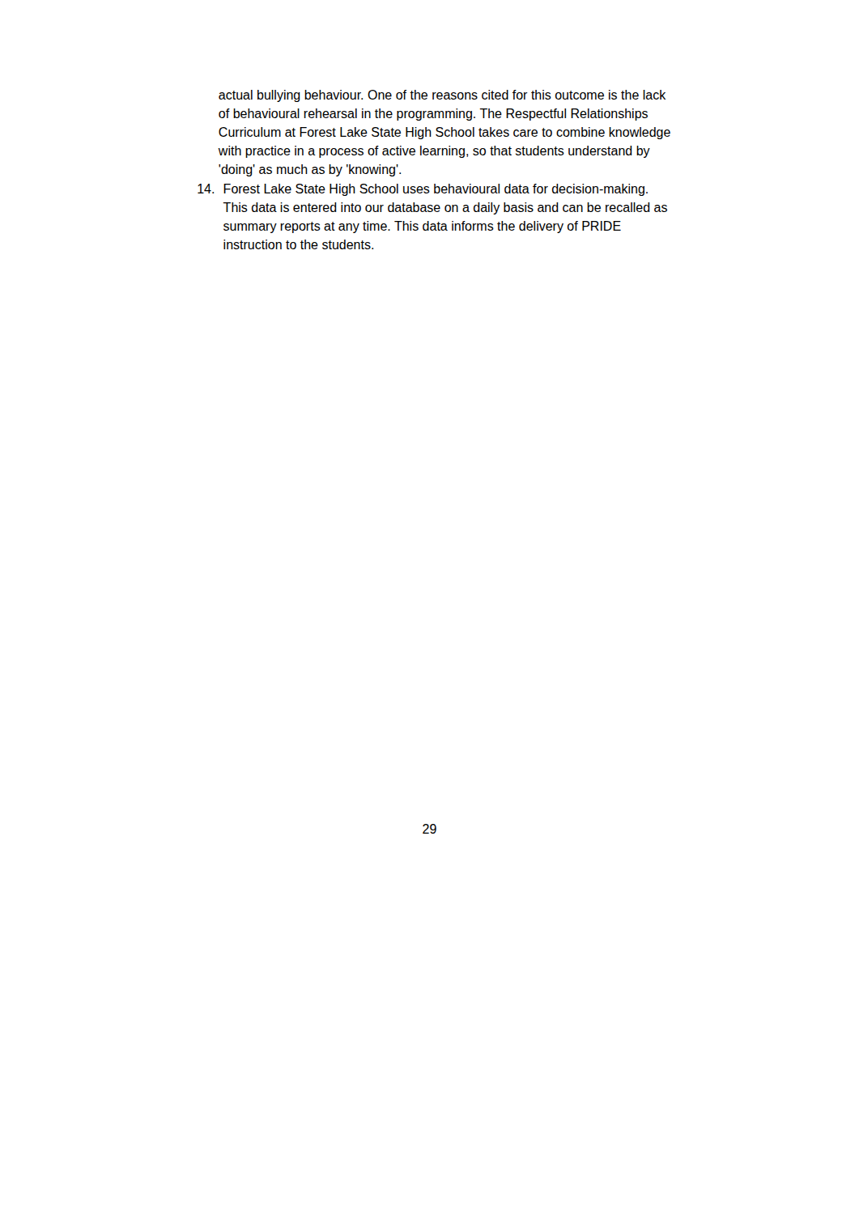actual bullying behaviour. One of the reasons cited for this outcome is the lack of behavioural rehearsal in the programming. The Respectful Relationships Curriculum at Forest Lake State High School takes care to combine knowledge with practice in a process of active learning, so that students understand by 'doing' as much as by 'knowing'.
Forest Lake State High School uses behavioural data for decision-making. This data is entered into our database on a daily basis and can be recalled as summary reports at any time. This data informs the delivery of PRIDE instruction to the students.
29